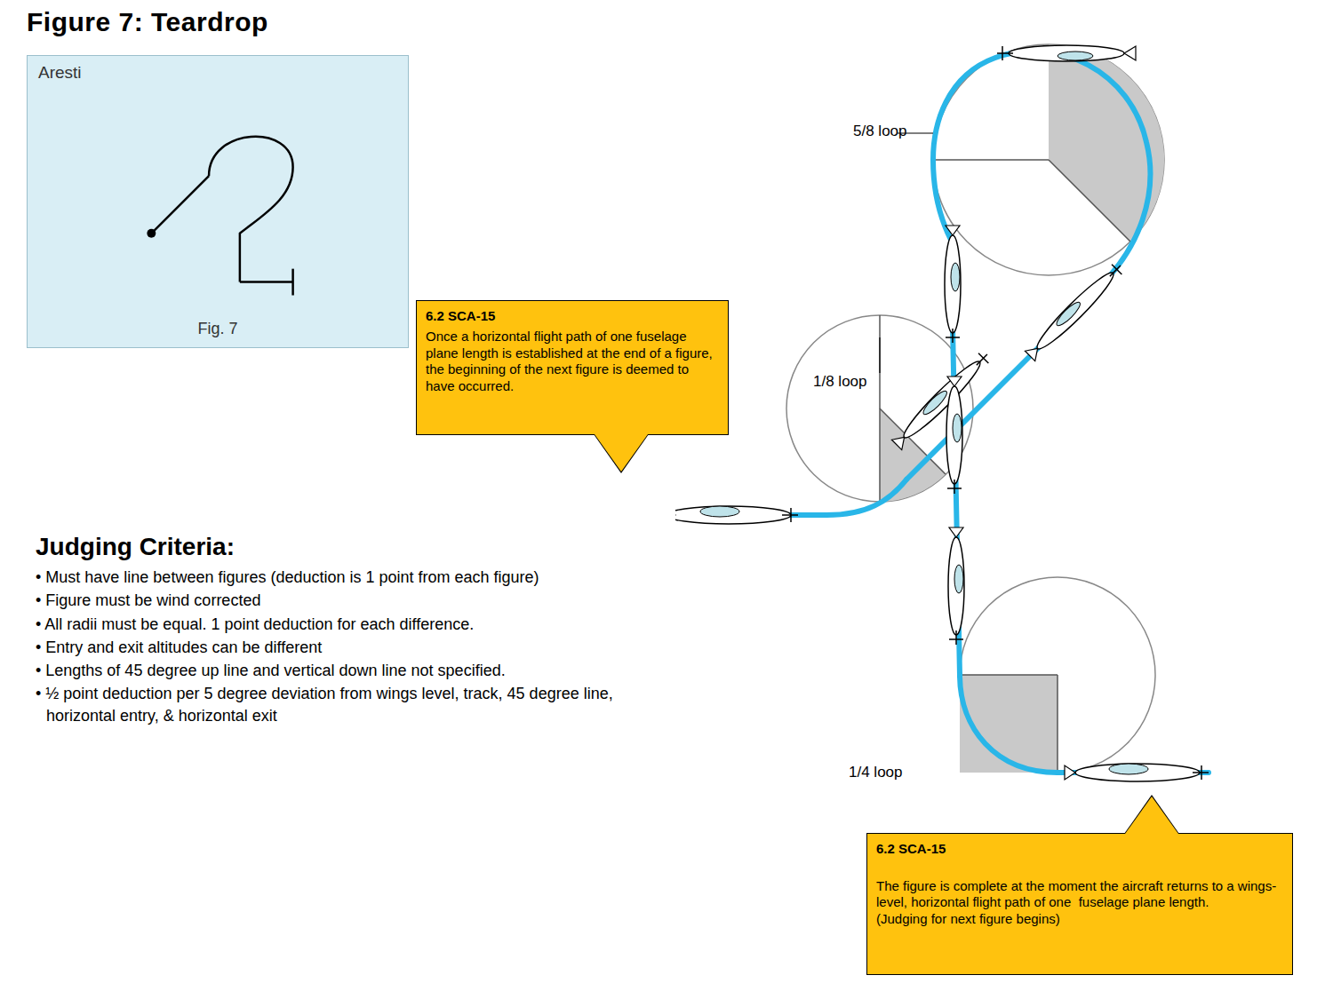Figure 7: Teardrop
Aresti
Fig. 7
6.2 SCA-15 Once a horizontal flight path of one fuselage plane length is established at the end of a figure, the beginning of the next figure is deemed to have occurred.
6.2 SCA-15
The figure is complete at the moment the aircraft returns to a wings-level, horizontal flight path of one fuselage plane length.
(Judging for next figure begins)
Judging Criteria:
• Must have line between figures (deduction is 1 point from each figure)
• Figure must be wind corrected
• All radii must be equal. 1 point deduction for each difference.
• Entry and exit altitudes can be different
• Lengths of 45 degree up line and vertical down line not specified.
• ½ point deduction per 5 degree deviation from wings level, track, 45 degree line, horizontal entry, & horizontal exit
5/8 loop 1/8 loop 1/4 loop